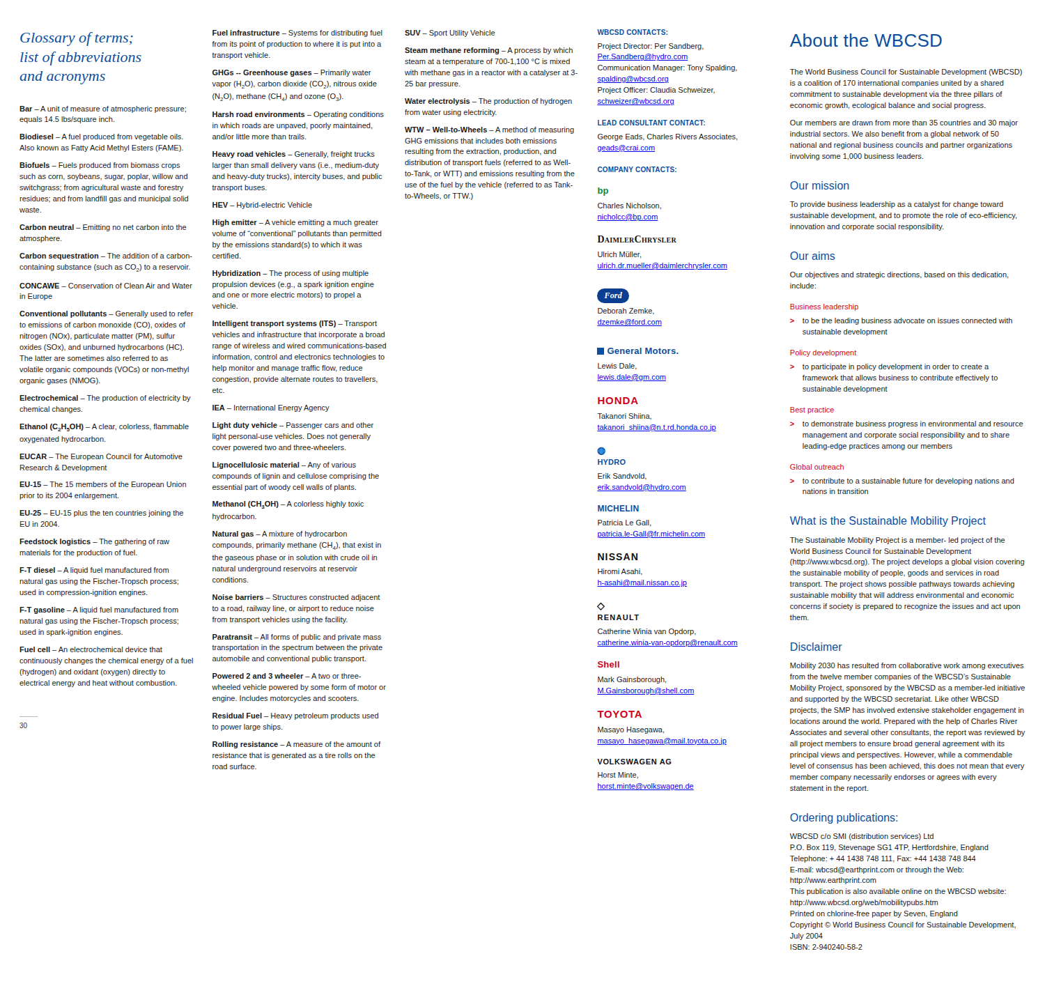Glossary of terms;
list of abbreviations
and acronyms
Bar – A unit of measure of atmospheric pressure; equals 14.5 lbs/square inch.
Biodiesel – A fuel produced from vegetable oils. Also known as Fatty Acid Methyl Esters (FAME).
Biofuels – Fuels produced from biomass crops such as corn, soybeans, sugar, poplar, willow and switchgrass; from agricultural waste and forestry residues; and from landfill gas and municipal solid waste.
Carbon neutral – Emitting no net carbon into the atmosphere.
Carbon sequestration – The addition of a carbon-containing substance (such as CO2) to a reservoir.
CONCAWE – Conservation of Clean Air and Water in Europe
Conventional pollutants – Generally used to refer to emissions of carbon monoxide (CO), oxides of nitrogen (NOx), particulate matter (PM), sulfur oxides (SOx), and unburned hydrocarbons (HC). The latter are sometimes also referred to as volatile organic compounds (VOCs) or non-methyl organic gases (NMOG).
Electrochemical – The production of electricity by chemical changes.
Ethanol (C2H5OH) – A clear, colorless, flammable oxygenated hydrocarbon.
EUCAR – The European Council for Automotive Research & Development
EU-15 – The 15 members of the European Union prior to its 2004 enlargement.
EU-25 – EU-15 plus the ten countries joining the EU in 2004.
Feedstock logistics – The gathering of raw materials for the production of fuel.
F-T diesel – A liquid fuel manufactured from natural gas using the Fischer-Tropsch process; used in compression-ignition engines.
F-T gasoline – A liquid fuel manufactured from natural gas using the Fischer-Tropsch process; used in spark-ignition engines.
Fuel cell – An electrochemical device that continuously changes the chemical energy of a fuel (hydrogen) and oxidant (oxygen) directly to electrical energy and heat without combustion.
30
Fuel infrastructure – Systems for distributing fuel from its point of production to where it is put into a transport vehicle.
GHGs -- Greenhouse gases – Primarily water vapor (H2O), carbon dioxide (CO2), nitrous oxide (N2O), methane (CH4) and ozone (O3).
Harsh road environments – Operating conditions in which roads are unpaved, poorly maintained, and/or little more than trails.
Heavy road vehicles – Generally, freight trucks larger than small delivery vans (i.e., medium-duty and heavy-duty trucks), intercity buses, and public transport buses.
HEV – Hybrid-electric Vehicle
High emitter – A vehicle emitting a much greater volume of “conventional” pollutants than permitted by the emissions standard(s) to which it was certified.
Hybridization – The process of using multiple propulsion devices (e.g., a spark ignition engine and one or more electric motors) to propel a vehicle.
Intelligent transport systems (ITS) – Transport vehicles and infrastructure that incorporate a broad range of wireless and wired communications-based information, control and electronics technologies to help monitor and manage traffic flow, reduce congestion, provide alternate routes to travellers, etc.
IEA – International Energy Agency
Light duty vehicle – Passenger cars and other light personal-use vehicles. Does not generally cover powered two and three-wheelers.
Lignocellulosic material – Any of various compounds of lignin and cellulose comprising the essential part of woody cell walls of plants.
Methanol (CH3OH) – A colorless highly toxic hydrocarbon.
Natural gas – A mixture of hydrocarbon compounds, primarily methane (CH4), that exist in the gaseous phase or in solution with crude oil in natural underground reservoirs at reservoir conditions.
Noise barriers – Structures constructed adjacent to a road, railway line, or airport to reduce noise from transport vehicles using the facility.
Paratransit – All forms of public and private mass transportation in the spectrum between the private automobile and conventional public transport.
Powered 2 and 3 wheeler – A two or three-wheeled vehicle powered by some form of motor or engine. Includes motorcycles and scooters.
Residual Fuel – Heavy petroleum products used to power large ships.
Rolling resistance – A measure of the amount of resistance that is generated as a tire rolls on the road surface.
SUV – Sport Utility Vehicle
Steam methane reforming – A process by which steam at a temperature of 700-1,100 °C is mixed with methane gas in a reactor with a catalyser at 3-25 bar pressure.
Water electrolysis – The production of hydrogen from water using electricity.
WTW – Well-to-Wheels – A method of measuring GHG emissions that includes both emissions resulting from the extraction, production, and distribution of transport fuels (referred to as Well-to-Tank, or WTT) and emissions resulting from the use of the fuel by the vehicle (referred to as Tank-to-Wheels, or TTW.)
WBCSD Contacts:
Project Director: Per Sandberg,
Per.Sandberg@hydro.com
Communication Manager: Tony Spalding,
spalding@wbcsd.org
Project Officer: Claudia Schweizer,
schweizer@wbcsd.org
Lead Consultant Contact:
George Eads, Charles Rivers Associates,
geads@crai.com
Company Contacts:
bp
Charles Nicholson,
nicholcc@bp.com
DaimlerChrysler
Ulrich Müller,
ulrich.dr.mueller@daimlerchrysler.com
Ford
Deborah Zemke,
dzemke@ford.com
General Motors.
Lewis Dale,
lewis.dale@gm.com
HONDA
Takanori Shiina,
takanori_shiina@n.t.rd.honda.co.jp
◍HYDRO
Erik Sandvold,
erik.sandvold@hydro.com
MICHELIN
Patricia Le Gall,
patricia.le-Gall@fr.michelin.com
NISSAN
Hiromi Asahi,
h-asahi@mail.nissan.co.jp
◇RENAULT
Catherine Winia van Opdorp,
catherine.winia-van-opdorp@renault.com
Shell
Mark Gainsborough,
M.Gainsborough@shell.com
TOYOTA
Masayo Hasegawa,
masayo_hasegawa@mail.toyota.co.jp
VOLKSWAGEN AG
Horst Minte,
horst.minte@volkswagen.de
About the WBCSD
The World Business Council for Sustainable Development (WBCSD) is a coalition of 170 international companies united by a shared commitment to sustainable development via the three pillars of economic growth, ecological balance and social progress.
Our members are drawn from more than 35 countries and 30 major industrial sectors. We also benefit from a global network of 50 national and regional business councils and partner organizations involving some 1,000 business leaders.
Our mission
To provide business leadership as a catalyst for change toward sustainable development, and to promote the role of eco-efficiency, innovation and corporate social responsibility.
Our aims
Our objectives and strategic directions, based on this dedication, include:
Business leadership
to be the leading business advocate on issues connected with sustainable development
Policy development
to participate in policy development in order to create a framework that allows business to contribute effectively to sustainable development
Best practice
to demonstrate business progress in environmental and resource management and corporate social responsibility and to share leading-edge practices among our members
Global outreach
to contribute to a sustainable future for developing nations and nations in transition
What is the Sustainable Mobility Project
The Sustainable Mobility Project is a member- led project of the World Business Council for Sustainable Development (http://www.wbcsd.org). The project develops a global vision covering the sustainable mobility of people, goods and services in road transport. The project shows possible pathways towards achieving sustainable mobility that will address environmental and economic concerns if society is prepared to recognize the issues and act upon them.
Disclaimer
Mobility 2030 has resulted from collaborative work among executives from the twelve member companies of the WBCSD’s Sustainable Mobility Project, sponsored by the WBCSD as a member-led initiative and supported by the WBCSD secretariat. Like other WBCSD projects, the SMP has involved extensive stakeholder engagement in locations around the world. Prepared with the help of Charles River Associates and several other consultants, the report was reviewed by all project members to ensure broad general agreement with its principal views and perspectives. However, while a commendable level of consensus has been achieved, this does not mean that every member company necessarily endorses or agrees with every statement in the report.
Ordering publications:
WBCSD c/o SMI (distribution services) Ltd
P.O. Box 119, Stevenage SG1 4TP, Hertfordshire, England
Telephone: + 44 1438 748 111, Fax: +44 1438 748 844
E-mail: wbcsd@earthprint.com or through the Web: http://www.earthprint.com
This publication is also available online on the WBCSD website:
http://www.wbcsd.org/web/mobilitypubs.htm
Printed on chlorine-free paper by Seven, England
Copyright © World Business Council for Sustainable Development, July 2004
ISBN: 2-940240-58-2